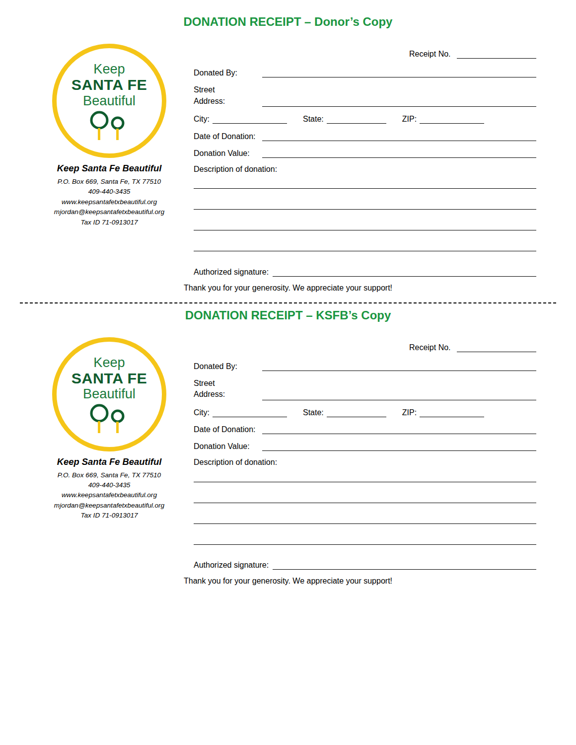DONATION RECEIPT – Donor’s Copy
Keep
SANTA FE
Beautiful
Keep Santa Fe Beautiful
P.O. Box 669, Santa Fe, TX 77510
409-440-3435
www.keepsantafetxbeautiful.org
mjordan@keepsantafetxbeautiful.org
Tax ID 71-0913017
Receipt No.
Donated By:
Street
Address:
City: State: ZIP:
Date of Donation:
Donation Value:
Description of donation:
Authorized signature:
Thank you for your generosity. We appreciate your support!
DONATION RECEIPT – KSFB’s Copy
Keep
SANTA FE
Beautiful
Keep Santa Fe Beautiful
P.O. Box 669, Santa Fe, TX 77510
409-440-3435
www.keepsantafetxbeautiful.org
mjordan@keepsantafetxbeautiful.org
Tax ID 71-0913017
Receipt No.
Donated By:
Street
Address:
City: State: ZIP:
Date of Donation:
Donation Value:
Description of donation:
Authorized signature:
Thank you for your generosity. We appreciate your support!